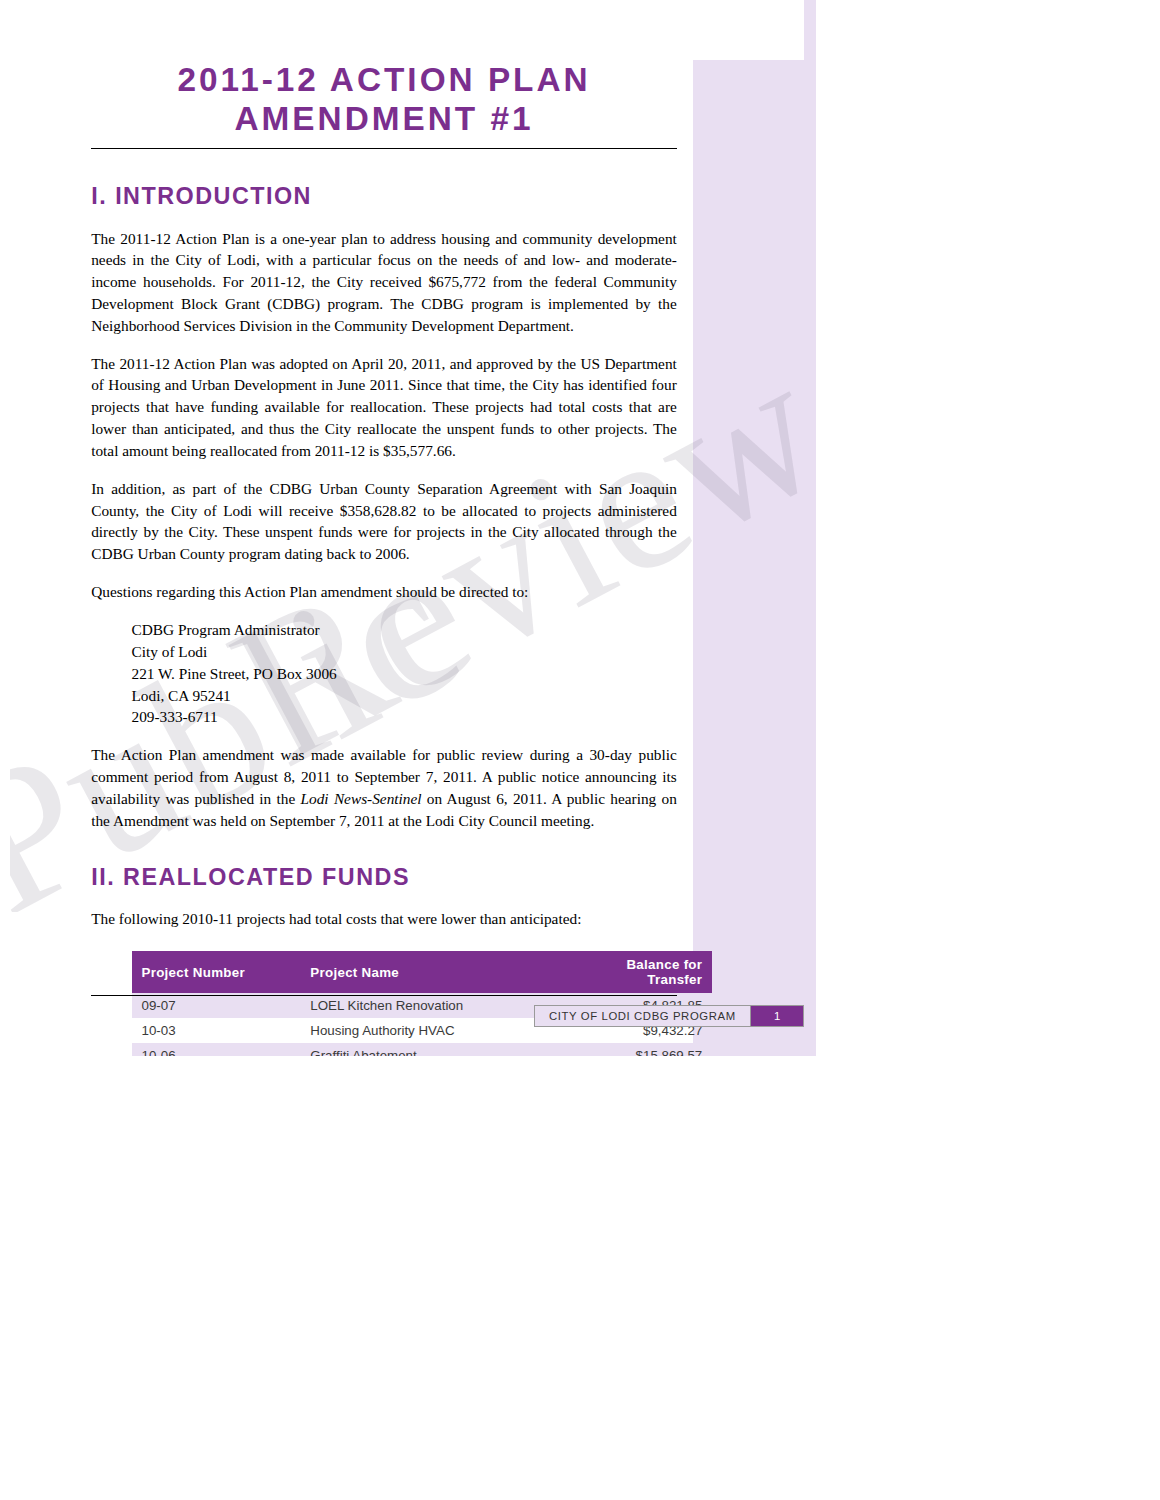Public Review Draft
2011-12 Action Plan
Amendment #1
I. Introduction
The 2011-12 Action Plan is a one-year plan to address housing and community development needs in the City of Lodi, with a particular focus on the needs of and low- and moderate-income households. For 2011-12, the City received $675,772 from the federal Community Development Block Grant (CDBG) program. The CDBG program is implemented by the Neighborhood Services Division in the Community Development Department.
The 2011-12 Action Plan was adopted on April 20, 2011, and approved by the US Department of Housing and Urban Development in June 2011. Since that time, the City has identified four projects that have funding available for reallocation. These projects had total costs that are lower than anticipated, and thus the City reallocate the unspent funds to other projects. The total amount being reallocated from 2011-12 is $35,577.66.
In addition, as part of the CDBG Urban County Separation Agreement with San Joaquin County, the City of Lodi will receive $358,628.82 to be allocated to projects administered directly by the City. These unspent funds were for projects in the City allocated through the CDBG Urban County program dating back to 2006.
Questions regarding this Action Plan amendment should be directed to:
CDBG Program Administrator
City of Lodi
221 W. Pine Street, PO Box 3006
Lodi, CA 95241
209-333-6711
The Action Plan amendment was made available for public review during a 30-day public comment period from August 8, 2011 to September 7, 2011. A public notice announcing its availability was published in the Lodi News-Sentinel on August 6, 2011. A public hearing on the Amendment was held on September 7, 2011 at the Lodi City Council meeting.
II. Reallocated Funds
The following 2010-11 projects had total costs that were lower than anticipated:
| Project Number | Project Name | Balance for Transfer |
| --- | --- | --- |
| 09-07 | LOEL Kitchen Renovation | $4,821.85 |
| 10-03 | Housing Authority HVAC | $9,432.27 |
| 10-06 | Graffiti Abatement | $15,869.57 |
| 10-06 | Fair Housing Services | $520.64 |
| 10-09 | Spay/Neuter Program | $4,933.33 |
| | | $35,577.66 |
CITY OF LODI CDBG PROGRAM
1